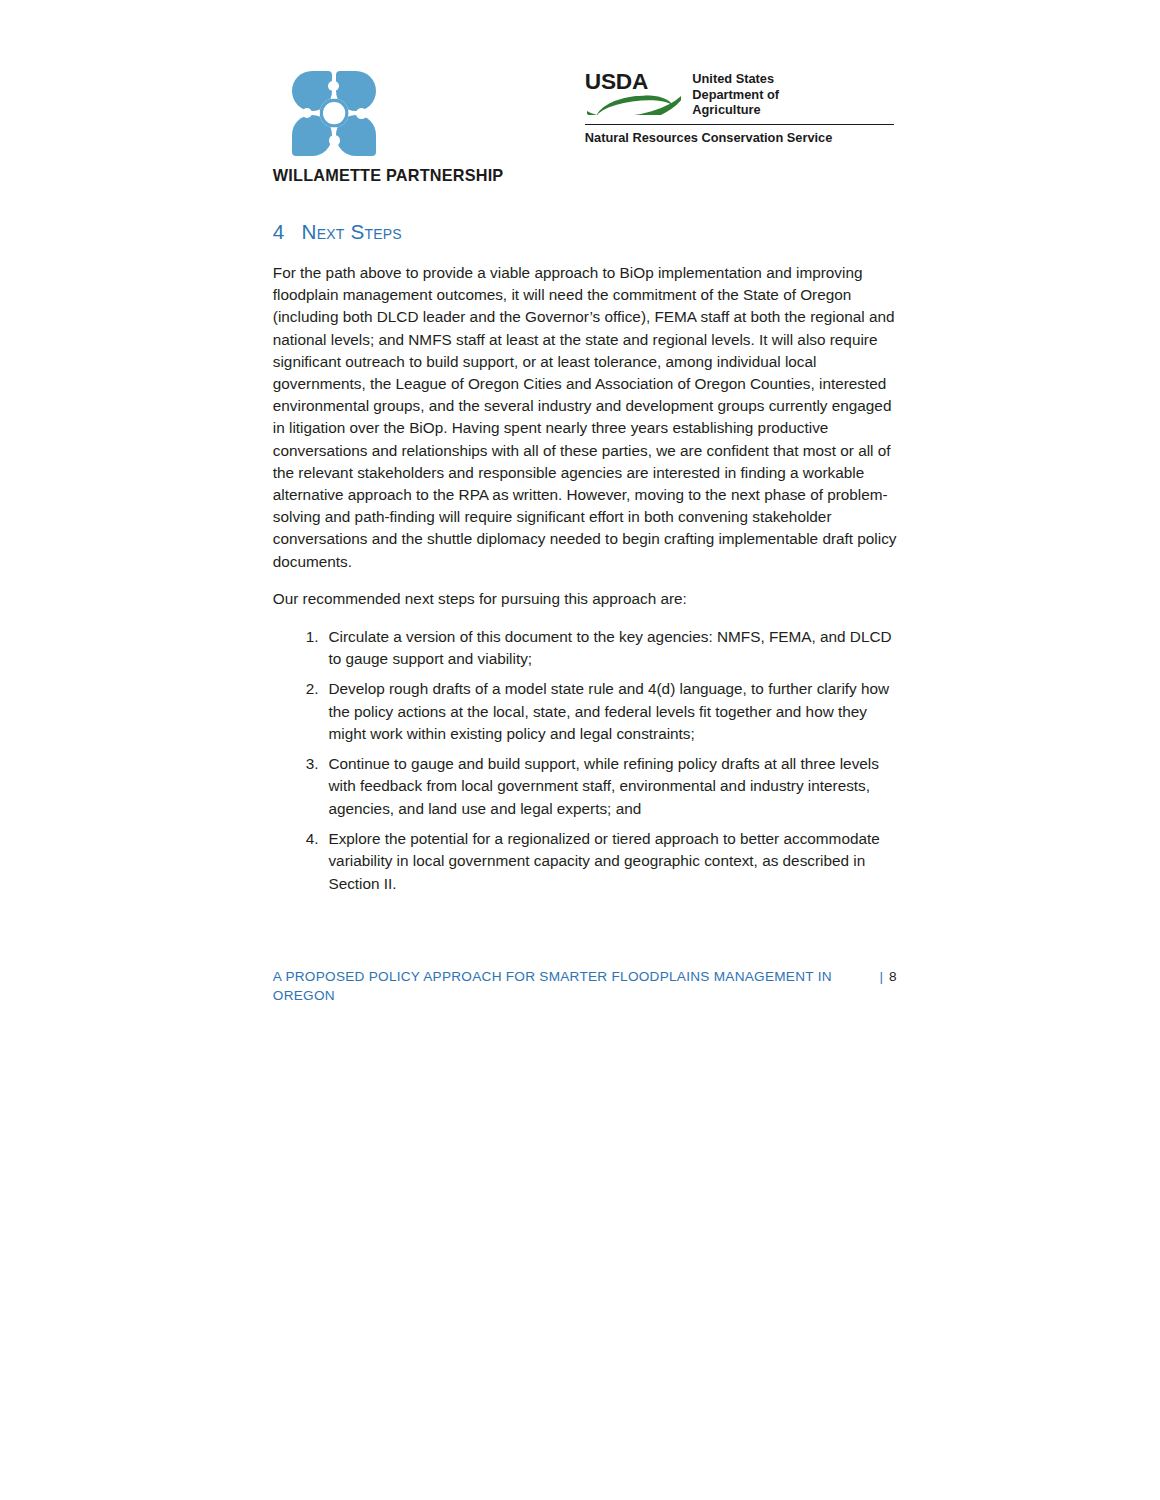WILLAMETTE PARTNERSHIP
USDA
United States
Department of
Agriculture
Natural Resources Conservation Service
4 Next Steps
For the path above to provide a viable approach to BiOp implementation and improving floodplain management outcomes, it will need the commitment of the State of Oregon (including both DLCD leader and the Governor’s office), FEMA staff at both the regional and national levels; and NMFS staff at least at the state and regional levels. It will also require significant outreach to build support, or at least tolerance, among individual local governments, the League of Oregon Cities and Association of Oregon Counties, interested environmental groups, and the several industry and development groups currently engaged in litigation over the BiOp. Having spent nearly three years establishing productive conversations and relationships with all of these parties, we are confident that most or all of the relevant stakeholders and responsible agencies are interested in finding a workable alternative approach to the RPA as written. However, moving to the next phase of problem-solving and path-finding will require significant effort in both convening stakeholder conversations and the shuttle diplomacy needed to begin crafting implementable draft policy documents.
Our recommended next steps for pursuing this approach are:
Circulate a version of this document to the key agencies: NMFS, FEMA, and DLCD to gauge support and viability;
Develop rough drafts of a model state rule and 4(d) language, to further clarify how the policy actions at the local, state, and federal levels fit together and how they might work within existing policy and legal constraints;
Continue to gauge and build support, while refining policy drafts at all three levels with feedback from local government staff, environmental and industry interests, agencies, and land use and legal experts; and
Explore the potential for a regionalized or tiered approach to better accommodate variability in local government capacity and geographic context, as described in Section II.
A Proposed Policy Approach for Smarter Floodplains Management in Oregon |8